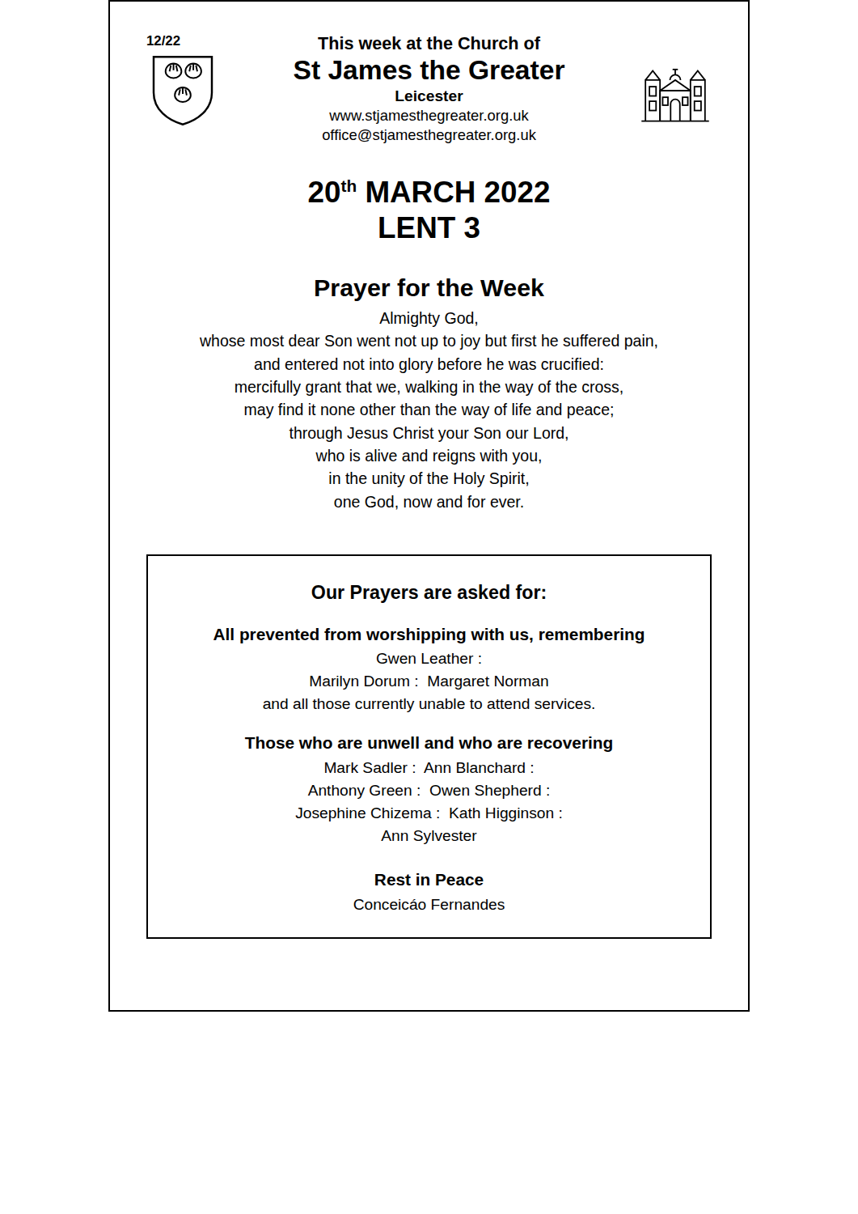12/22
This week at the Church of
St James the Greater
Leicester
www.stjamesthegreater.org.uk
office@stjamesthegreater.org.uk
20th MARCH 2022
LENT 3
Prayer for the Week
Almighty God,
whose most dear Son went not up to joy but first he suffered pain,
and entered not into glory before he was crucified:
mercifully grant that we, walking in the way of the cross,
may find it none other than the way of life and peace;
through Jesus Christ your Son our Lord,
who is alive and reigns with you,
in the unity of the Holy Spirit,
one God, now and for ever.
Our Prayers are asked for:
All prevented from worshipping with us, remembering
Gwen Leather :
Marilyn Dorum : Margaret Norman
and all those currently unable to attend services.
Those who are unwell and who are recovering
Mark Sadler : Ann Blanchard :
Anthony Green : Owen Shepherd :
Josephine Chizema : Kath Higginson :
Ann Sylvester
Rest in Peace
Conceicáo Fernandes